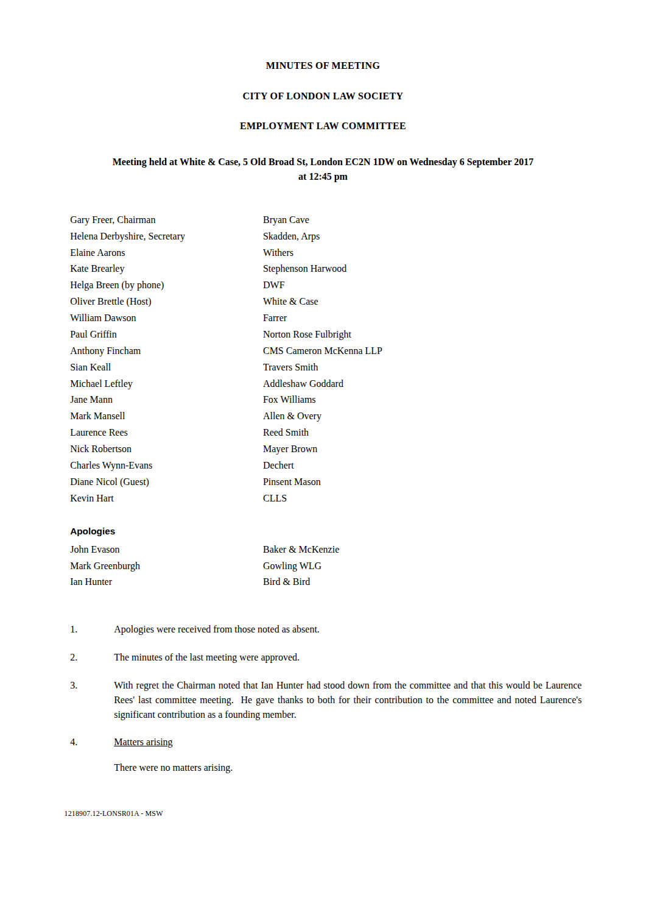MINUTES OF MEETING
CITY OF LONDON LAW SOCIETY
EMPLOYMENT LAW COMMITTEE
Meeting held at White & Case, 5 Old Broad St, London EC2N 1DW on Wednesday 6 September 2017 at 12:45 pm
| Gary Freer, Chairman | Bryan Cave |
| Helena Derbyshire, Secretary | Skadden, Arps |
| Elaine Aarons | Withers |
| Kate Brearley | Stephenson Harwood |
| Helga Breen (by phone) | DWF |
| Oliver Brettle (Host) | White & Case |
| William Dawson | Farrer |
| Paul Griffin | Norton Rose Fulbright |
| Anthony Fincham | CMS Cameron McKenna LLP |
| Sian Keall | Travers Smith |
| Michael Leftley | Addleshaw Goddard |
| Jane Mann | Fox Williams |
| Mark Mansell | Allen & Overy |
| Laurence Rees | Reed Smith |
| Nick Robertson | Mayer Brown |
| Charles Wynn-Evans | Dechert |
| Diane Nicol (Guest) | Pinsent Mason |
| Kevin Hart | CLLS |
Apologies
| John Evason | Baker & McKenzie |
| Mark Greenburgh | Gowling WLG |
| Ian Hunter | Bird & Bird |
Apologies were received from those noted as absent.
The minutes of the last meeting were approved.
With regret the Chairman noted that Ian Hunter had stood down from the committee and that this would be Laurence Rees' last committee meeting. He gave thanks to both for their contribution to the committee and noted Laurence's significant contribution as a founding member.
Matters arising
There were no matters arising.
1218907.12-LONSR01A - MSW